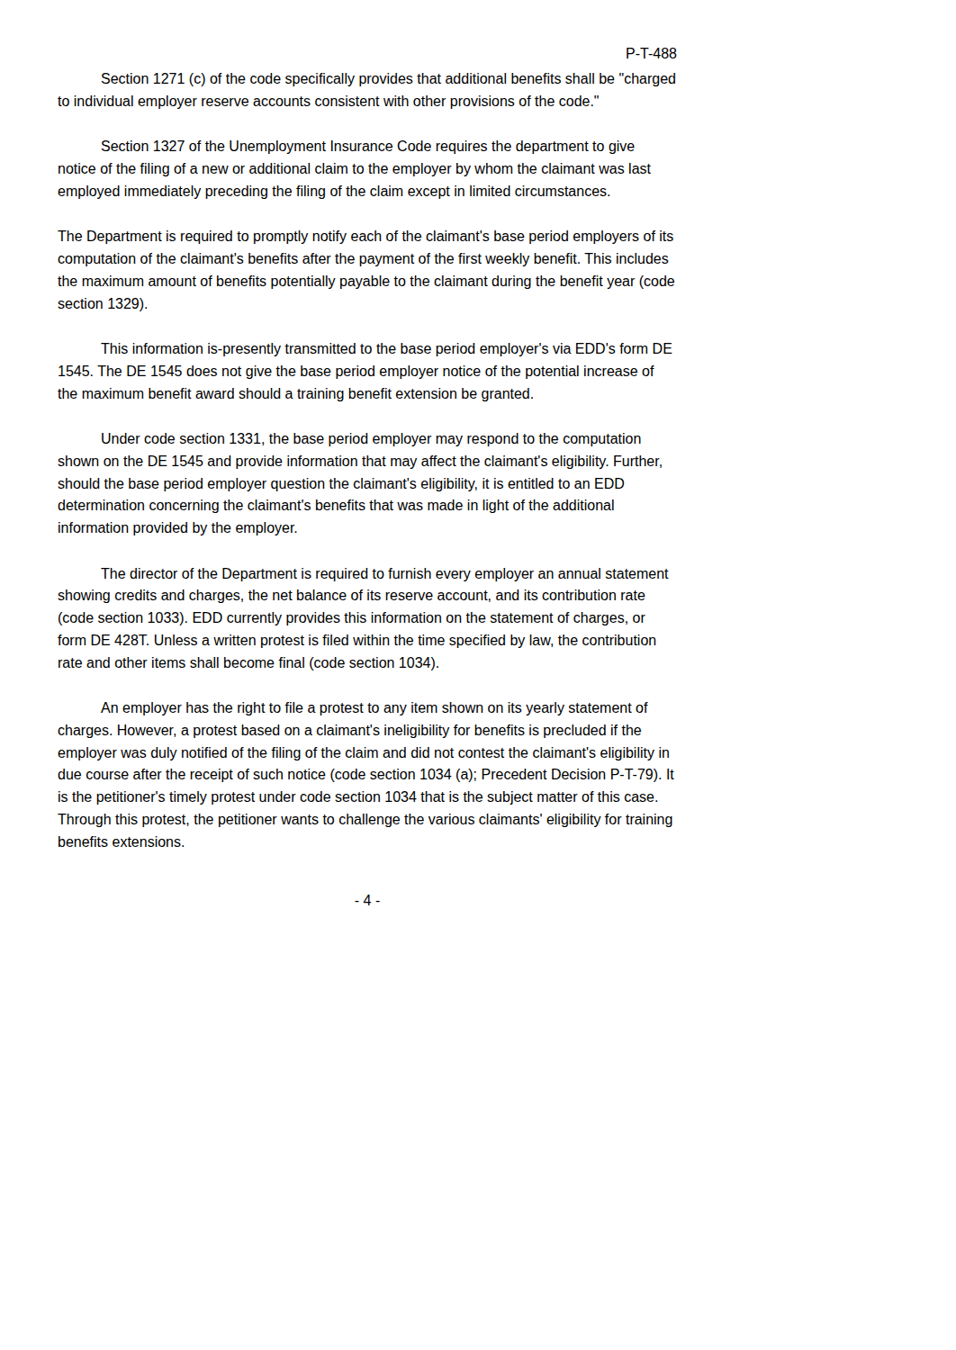P-T-488
Section 1271 (c) of the code specifically provides that additional benefits shall be "charged to individual employer reserve accounts consistent with other provisions of the code."
Section 1327 of the Unemployment Insurance Code requires the department to give notice of the filing of a new or additional claim to the employer by whom the claimant was last employed immediately preceding the filing of the claim except in limited circumstances.
The Department is required to promptly notify each of the claimant's base period employers of its computation of the claimant's benefits after the payment of the first weekly benefit. This includes the maximum amount of benefits potentially payable to the claimant during the benefit year (code section 1329).
This information is-presently transmitted to the base period employer's via EDD's form DE 1545. The DE 1545 does not give the base period employer notice of the potential increase of the maximum benefit award should a training benefit extension be granted.
Under code section 1331, the base period employer may respond to the computation shown on the DE 1545 and provide information that may affect the claimant's eligibility. Further, should the base period employer question the claimant's eligibility, it is entitled to an EDD determination concerning the claimant's benefits that was made in light of the additional information provided by the employer.
The director of the Department is required to furnish every employer an annual statement showing credits and charges, the net balance of its reserve account, and its contribution rate (code section 1033). EDD currently provides this information on the statement of charges, or form DE 428T. Unless a written protest is filed within the time specified by law, the contribution rate and other items shall become final (code section 1034).
An employer has the right to file a protest to any item shown on its yearly statement of charges. However, a protest based on a claimant's ineligibility for benefits is precluded if the employer was duly notified of the filing of the claim and did not contest the claimant's eligibility in due course after the receipt of such notice (code section 1034 (a); Precedent Decision P-T-79). It is the petitioner's timely protest under code section 1034 that is the subject matter of this case. Through this protest, the petitioner wants to challenge the various claimants' eligibility for training benefits extensions.
- 4 -